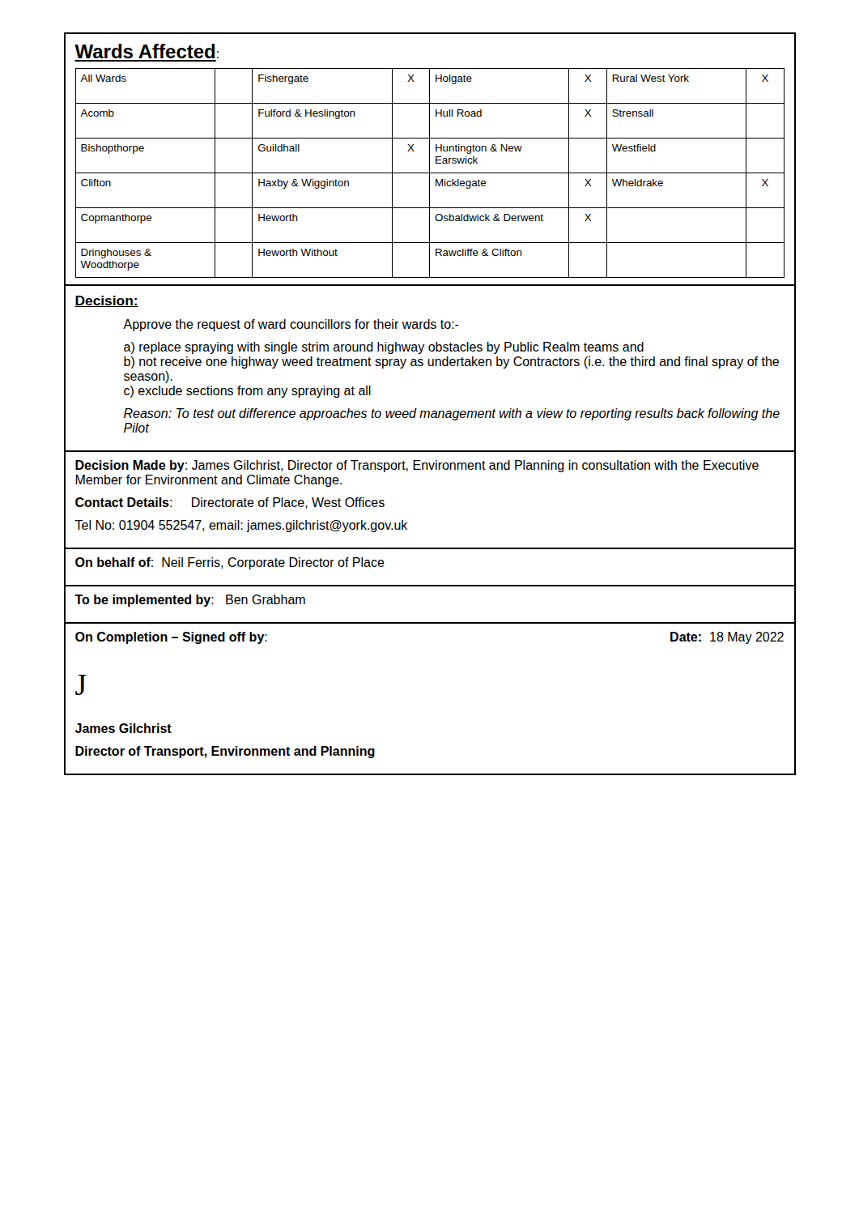Wards Affected
:
| All Wards | | Fishergate | X | Holgate | X | Rural West York | X |
| Acomb | | Fulford & Heslington | | Hull Road | X | Strensall | |
| Bishopthorpe | | Guildhall | X | Huntington & New Earswick | | Westfield | |
| Clifton | | Haxby & Wigginton | | Micklegate | X | Wheldrake | X |
| Copmanthorpe | | Heworth | | Osbaldwick & Derwent | X | | |
| Dringhouses & Woodthorpe | | Heworth Without | | Rawcliffe & Clifton | | | |
Decision:
Approve the request of ward councillors for their wards to:-
a) replace spraying with single strim around highway obstacles by Public Realm teams and
b) not receive one highway weed treatment spray as undertaken by Contractors (i.e. the third and final spray of the season).
c) exclude sections from any spraying at all
Reason: To test out difference approaches to weed management with a view to reporting results back following the Pilot
Decision Made by: James Gilchrist, Director of Transport, Environment and Planning in consultation with the Executive Member for Environment and Climate Change.
Contact Details: Directorate of Place, West Offices
Tel No: 01904 552547, email: james.gilchrist@york.gov.uk
On behalf of: Neil Ferris, Corporate Director of Place
To be implemented by: Ben Grabham
On Completion – Signed off by:Date: 18 May 2022
J    
James Gilchrist
Director of Transport, Environment and Planning